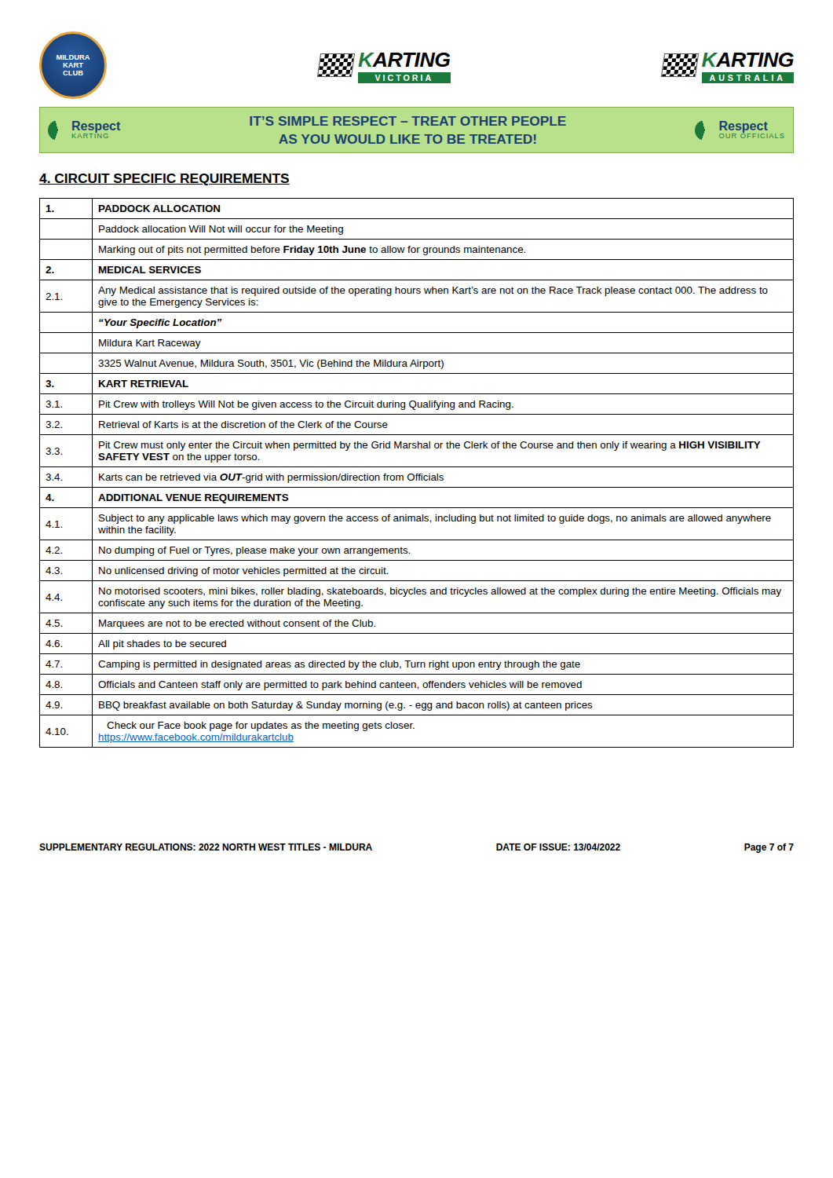MILDURA
KART
CLUB
KARTING
VICTORIA
KARTING
AUSTRALIA
Respect
KARTING
IT’S SIMPLE RESPECT – TREAT OTHER PEOPLE
AS YOU WOULD LIKE TO BE TREATED!
Respect
OUR OFFICIALS
4. CIRCUIT SPECIFIC REQUIREMENTS
| 1. | PADDOCK ALLOCATION |
| | Paddock allocation Will Not will occur for the Meeting |
| | Marking out of pits not permitted before Friday 10th June to allow for grounds maintenance. |
| 2. | MEDICAL SERVICES |
| 2.1. | Any Medical assistance that is required outside of the operating hours when Kart’s are not on the Race Track please contact 000. The address to give to the Emergency Services is: |
| | “Your Specific Location” |
| | Mildura Kart Raceway |
| | 3325 Walnut Avenue, Mildura South, 3501, Vic (Behind the Mildura Airport) |
| 3. | KART RETRIEVAL |
| 3.1. | Pit Crew with trolleys Will Not be given access to the Circuit during Qualifying and Racing. |
| 3.2. | Retrieval of Karts is at the discretion of the Clerk of the Course |
| 3.3. | Pit Crew must only enter the Circuit when permitted by the Grid Marshal or the Clerk of the Course and then only if wearing a HIGH VISIBILITY SAFETY VEST on the upper torso. |
| 3.4. | Karts can be retrieved via OUT -grid with permission/direction from Officials |
| 4. | ADDITIONAL VENUE REQUIREMENTS |
| 4.1. | Subject to any applicable laws which may govern the access of animals, including but not limited to guide dogs, no animals are allowed anywhere within the facility. |
| 4.2. | No dumping of Fuel or Tyres, please make your own arrangements. |
| 4.3. | No unlicensed driving of motor vehicles permitted at the circuit. |
| 4.4. | No motorised scooters, mini bikes, roller blading, skateboards, bicycles and tricycles allowed at the complex during the entire Meeting. Officials may confiscate any such items for the duration of the Meeting. |
| 4.5. | Marquees are not to be erected without consent of the Club. |
| 4.6. | All pit shades to be secured |
| 4.7. | Camping is permitted in designated areas as directed by the club, Turn right upon entry through the gate |
| 4.8. | Officials and Canteen staff only are permitted to park behind canteen, offenders vehicles will be removed |
| 4.9. | BBQ breakfast available on both Saturday & Sunday morning (e.g. - egg and bacon rolls) at canteen prices |
| 4.10. | Check our Face book page for updates as the meeting gets closer. https://www.facebook.com/mildurakartclub |
SUPPLEMENTARY REGULATIONS: 2022 NORTH WEST TITLES - MILDURA DATE OF ISSUE: 13/04/2022 Page 7 of 7